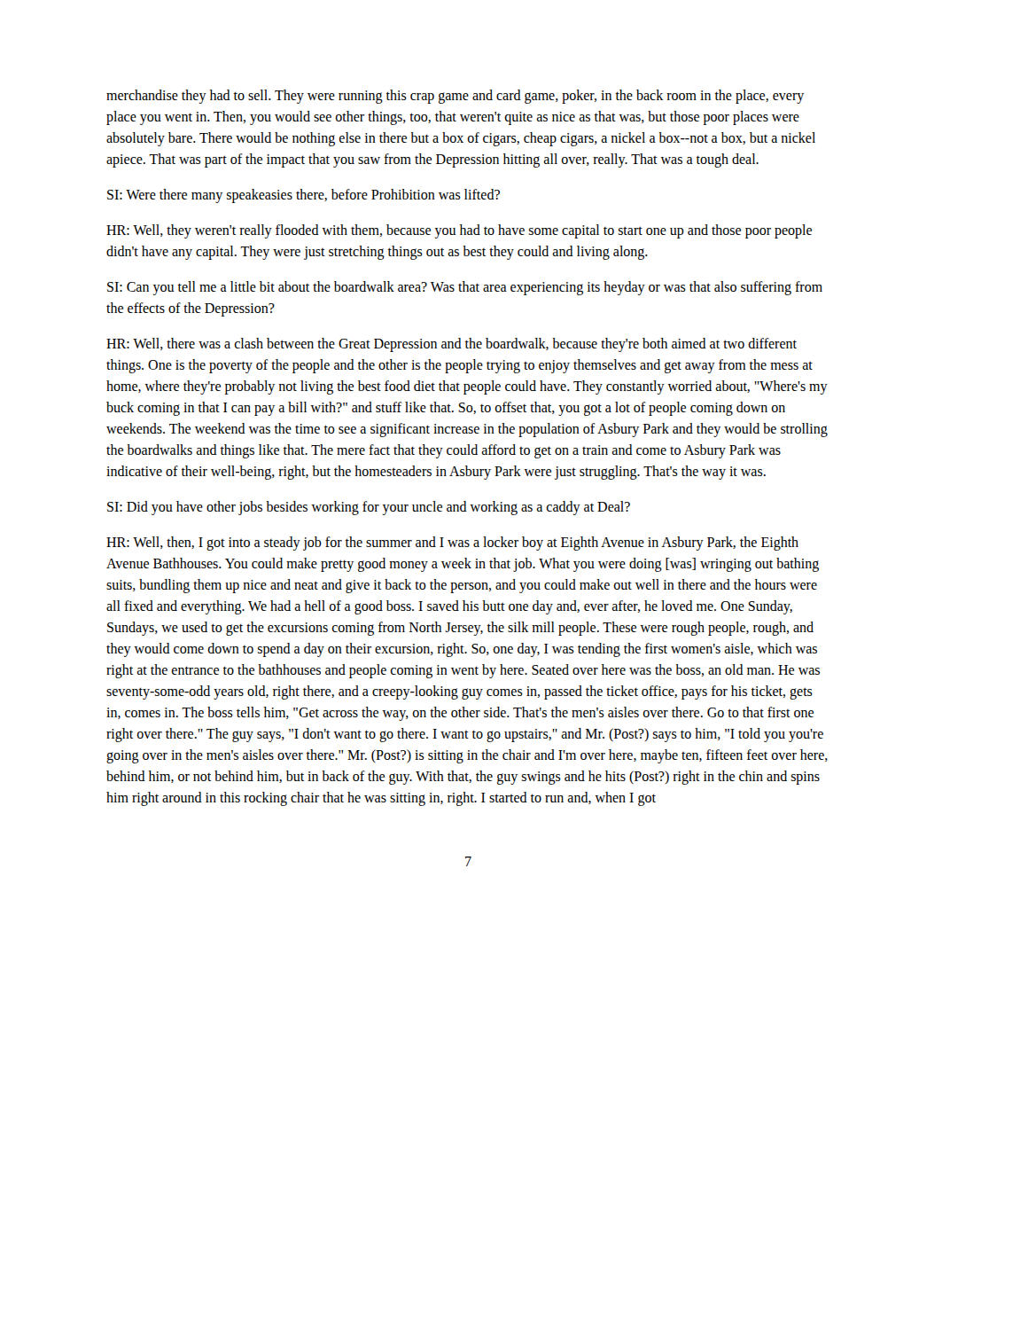merchandise they had to sell. They were running this crap game and card game, poker, in the back room in the place, every place you went in. Then, you would see other things, too, that weren't quite as nice as that was, but those poor places were absolutely bare. There would be nothing else in there but a box of cigars, cheap cigars, a nickel a box--not a box, but a nickel apiece. That was part of the impact that you saw from the Depression hitting all over, really. That was a tough deal.
SI: Were there many speakeasies there, before Prohibition was lifted?
HR: Well, they weren't really flooded with them, because you had to have some capital to start one up and those poor people didn't have any capital. They were just stretching things out as best they could and living along.
SI: Can you tell me a little bit about the boardwalk area? Was that area experiencing its heyday or was that also suffering from the effects of the Depression?
HR: Well, there was a clash between the Great Depression and the boardwalk, because they're both aimed at two different things. One is the poverty of the people and the other is the people trying to enjoy themselves and get away from the mess at home, where they're probably not living the best food diet that people could have. They constantly worried about, "Where's my buck coming in that I can pay a bill with?" and stuff like that. So, to offset that, you got a lot of people coming down on weekends. The weekend was the time to see a significant increase in the population of Asbury Park and they would be strolling the boardwalks and things like that. The mere fact that they could afford to get on a train and come to Asbury Park was indicative of their well-being, right, but the homesteaders in Asbury Park were just struggling. That's the way it was.
SI: Did you have other jobs besides working for your uncle and working as a caddy at Deal?
HR: Well, then, I got into a steady job for the summer and I was a locker boy at Eighth Avenue in Asbury Park, the Eighth Avenue Bathhouses. You could make pretty good money a week in that job. What you were doing [was] wringing out bathing suits, bundling them up nice and neat and give it back to the person, and you could make out well in there and the hours were all fixed and everything. We had a hell of a good boss. I saved his butt one day and, ever after, he loved me. One Sunday, Sundays, we used to get the excursions coming from North Jersey, the silk mill people. These were rough people, rough, and they would come down to spend a day on their excursion, right. So, one day, I was tending the first women's aisle, which was right at the entrance to the bathhouses and people coming in went by here. Seated over here was the boss, an old man. He was seventy-some-odd years old, right there, and a creepy-looking guy comes in, passed the ticket office, pays for his ticket, gets in, comes in. The boss tells him, "Get across the way, on the other side. That's the men's aisles over there. Go to that first one right over there." The guy says, "I don't want to go there. I want to go upstairs," and Mr. (Post?) says to him, "I told you you're going over in the men's aisles over there." Mr. (Post?) is sitting in the chair and I'm over here, maybe ten, fifteen feet over here, behind him, or not behind him, but in back of the guy. With that, the guy swings and he hits (Post?) right in the chin and spins him right around in this rocking chair that he was sitting in, right. I started to run and, when I got
7